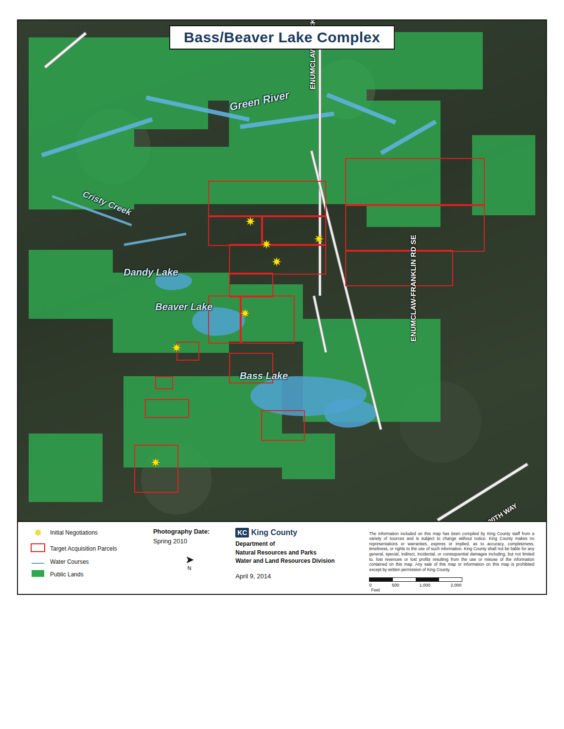✷
✷
✷
✷
✷
✷
✷
Bass/Beaver Lake Complex
Green River
Cristy Creek
Dandy Lake
Beaver Lake
Bass Lake
ENUMCLAW-BLACK DIAMOND RD SE
ENUMCLAW-FRANKLIN RD SE
SE 400TH WAY
✷ Initial Negotiations
Target Acquisition Parcels
Water Courses
Public Lands
Photography Date: Spring 2010
➤ N
KCKing County
Department of
Natural Resources and Parks
Water and Land Resources Division
April 9, 2014
The information included on this map has been compiled by King County staff from a variety of sources and is subject to change without notice. King County makes no representations or warranties, express or implied, as to accuracy, completeness, timeliness, or rights to the use of such information. King County shall not be liable for any general, special, indirect, incidental, or consequential damages including, but not limited to, lost revenues or lost profits resulting from the use or misuse of the information contained on this map. Any sale of this map or information on this map is prohibited except by written permission of King County.
05001,0002,000
Feet
kfinkat\dnrp1\projects\wlrd\11025\Bass_Beaver_CFT_ortho_8x11_20140409.mxd